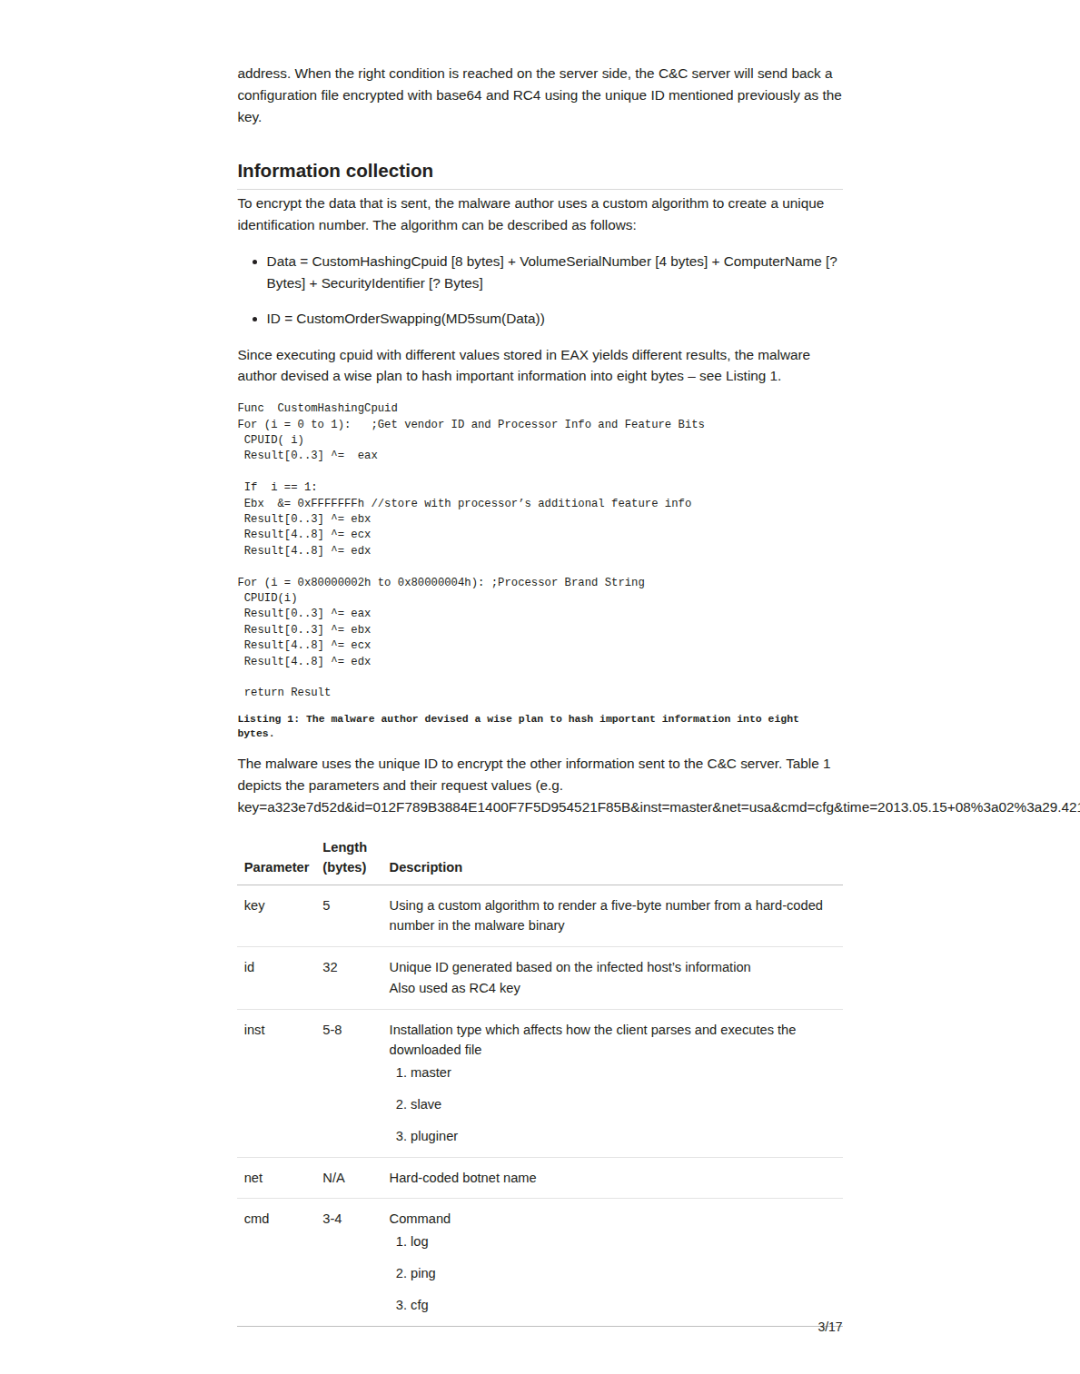address. When the right condition is reached on the server side, the C&C server will send back a configuration file encrypted with base64 and RC4 using the unique ID mentioned previously as the key.
Information collection
To encrypt the data that is sent, the malware author uses a custom algorithm to create a unique identification number. The algorithm can be described as follows:
Data = CustomHashingCpuid [8 bytes] + VolumeSerialNumber [4 bytes] + ComputerName [? Bytes] + SecurityIdentifier [? Bytes]
ID = CustomOrderSwapping(MD5sum(Data))
Since executing cpuid with different values stored in EAX yields different results, the malware author devised a wise plan to hash important information into eight bytes – see Listing 1.
Func  CustomHashingCpuid
For (i = 0 to 1):   ;Get vendor ID and Processor Info and Feature Bits
 CPUID( i)
 Result[0..3] ^=  eax

 If  i == 1:
 Ebx  &= 0xFFFFFFFh //store with processor’s additional feature info
 Result[0..3] ^= ebx
 Result[4..8] ^= ecx
 Result[4..8] ^= edx

For (i = 0x80000002h to 0x80000004h): ;Processor Brand String
 CPUID(i)
 Result[0..3] ^= eax
 Result[0..3] ^= ebx
 Result[4..8] ^= ecx
 Result[4..8] ^= edx

 return Result
Listing 1: The malware author devised a wise plan to hash important information into eight bytes.
The malware uses the unique ID to encrypt the other information sent to the C&C server. Table 1 depicts the parameters and their request values (e.g. key=a323e7d52d&id=012F789B3884E1400F7F5D954521F85B&inst=master&net=usa&cmd=cfg&time=2013.05.15+08%3a02%3a29.421).
| Parameter | Length (bytes) | Description |
| --- | --- | --- |
| key | 5 | Using a custom algorithm to render a five-byte number from a hard-coded number in the malware binary |
| id | 32 | Unique ID generated based on the infected host’s information Also used as RC4 key |
| inst | 5-8 | Installation type which affects how the client parses and executes the downloaded file master slave pluginer |
| net | N/A | Hard-coded botnet name |
| cmd | 3-4 | Command log ping cfg |
3/17